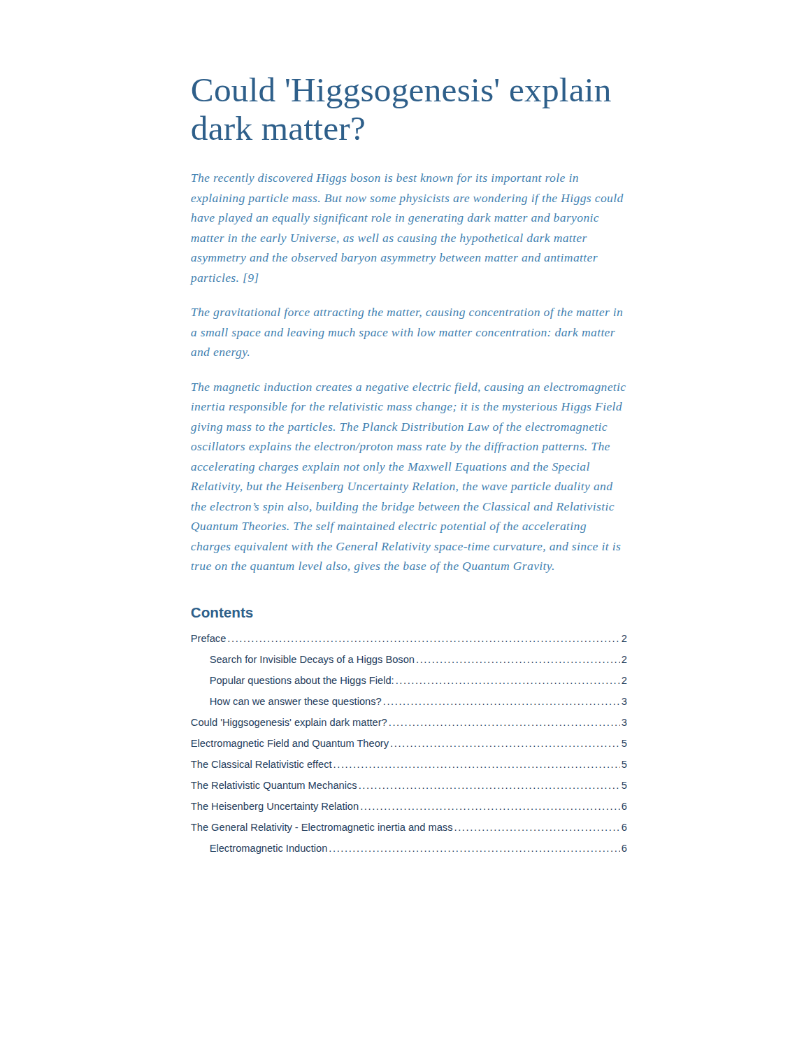Could 'Higgsogenesis' explain dark matter?
The recently discovered Higgs boson is best known for its important role in explaining particle mass. But now some physicists are wondering if the Higgs could have played an equally significant role in generating dark matter and baryonic matter in the early Universe, as well as causing the hypothetical dark matter asymmetry and the observed baryon asymmetry between matter and antimatter particles. [9]
The gravitational force attracting the matter, causing concentration of the matter in a small space and leaving much space with low matter concentration: dark matter and energy.
The magnetic induction creates a negative electric field, causing an electromagnetic inertia responsible for the relativistic mass change; it is the mysterious Higgs Field giving mass to the particles. The Planck Distribution Law of the electromagnetic oscillators explains the electron/proton mass rate by the diffraction patterns. The accelerating charges explain not only the Maxwell Equations and the Special Relativity, but the Heisenberg Uncertainty Relation, the wave particle duality and the electron’s spin also, building the bridge between the Classical and Relativistic Quantum Theories. The self maintained electric potential of the accelerating charges equivalent with the General Relativity space-time curvature, and since it is true on the quantum level also, gives the base of the Quantum Gravity.
Contents
Preface.......................................................................................................................... 2
Search for Invisible Decays of a Higgs Boson........................................................................... 2
Popular questions about the Higgs Field:.............................................................................. 2
How can we answer these questions?................................................................................ 3
Could 'Higgsogenesis' explain dark matter?............................................................................. 3
Electromagnetic Field and Quantum Theory............................................................................ 5
The Classical Relativistic effect................................................................................................ 5
The Relativistic Quantum Mechanics..................................................................................... 5
The Heisenberg Uncertainty Relation..................................................................................... 6
The General Relativity - Electromagnetic inertia and mass........................................................... 6
Electromagnetic Induction..................................................................................... 6